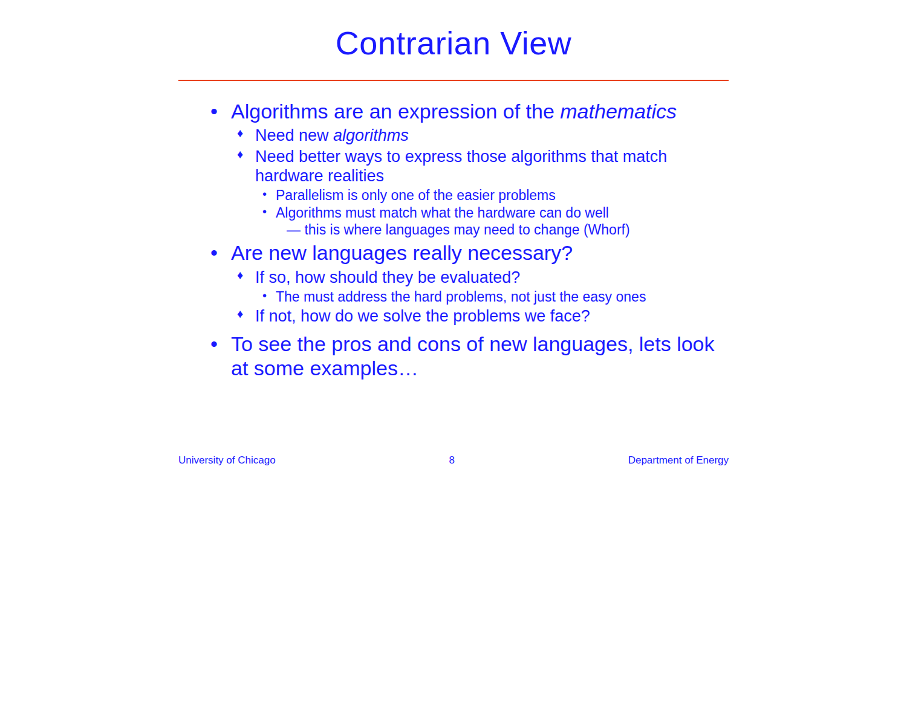Contrarian View
Algorithms are an expression of the mathematics
Need new algorithms
Need better ways to express those algorithms that match hardware realities
Parallelism is only one of the easier problems
Algorithms must match what the hardware can do well — this is where languages may need to change (Whorf)
Are new languages really necessary?
If so, how should they be evaluated?
The must address the hard problems, not just the easy ones
If not, how do we solve the problems we face?
To see the pros and cons of new languages, lets look at some examples…
University of Chicago Department of Energy
8